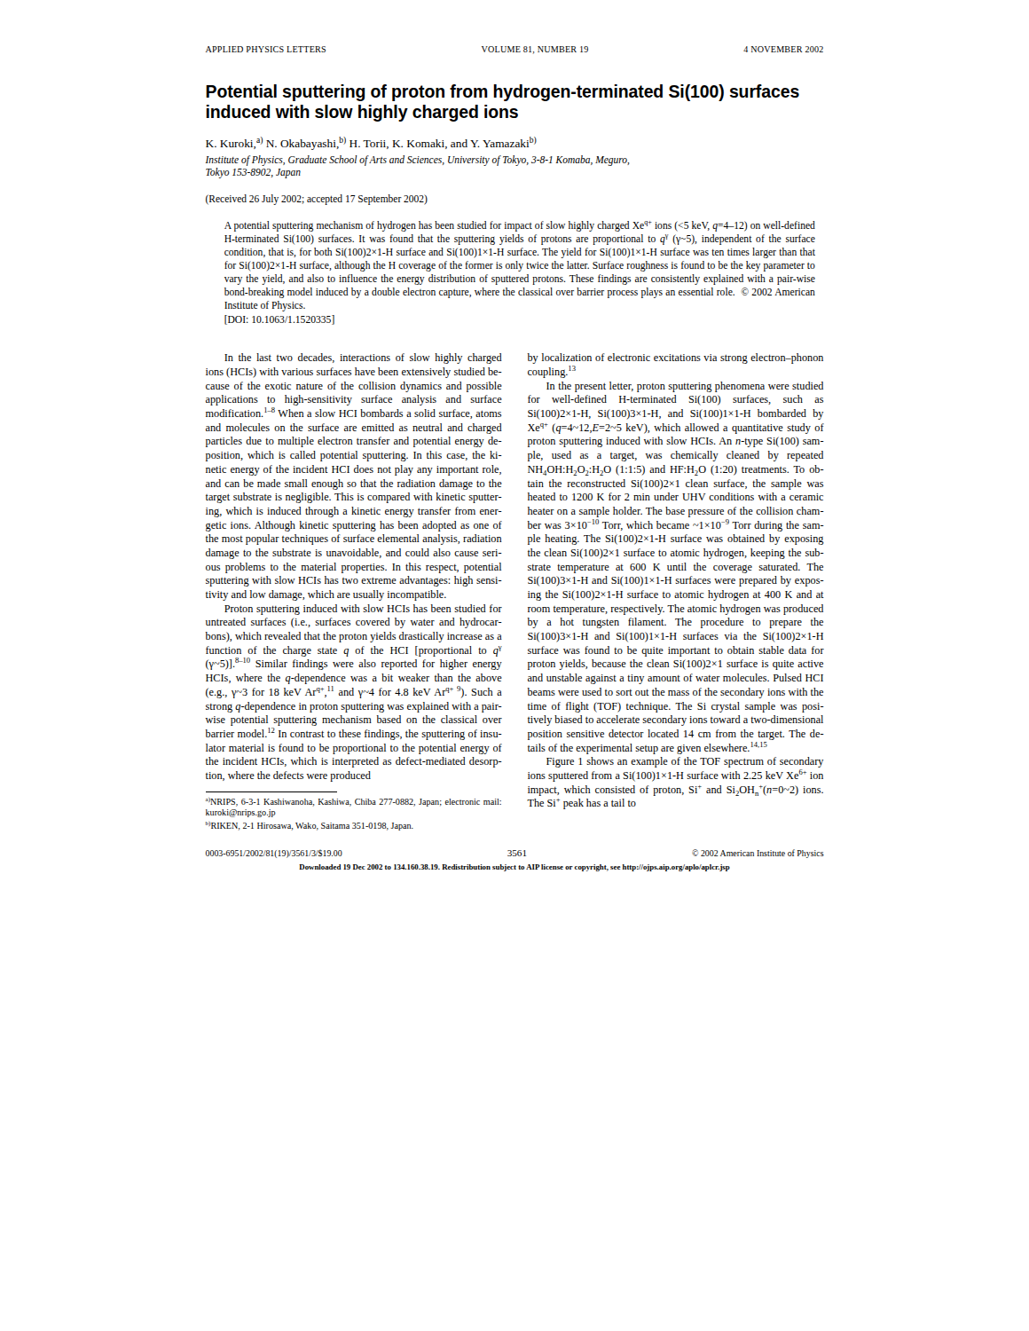Applied Physics Letters
Volume 81, Number 19
4 NOVEMBER 2002
Potential sputtering of proton from hydrogen-terminated Si(100) surfaces
induced with slow highly charged ions
K. Kuroki,a) N. Okabayashi,b) H. Torii, K. Komaki, and Y. Yamazakib)
Institute of Physics, Graduate School of Arts and Sciences, University of Tokyo, 3-8-1 Komaba, Meguro,
Tokyo 153-8902, Japan
(Received 26 July 2002; accepted 17 September 2002)
A potential sputtering mechanism of hydrogen has been studied for impact of slow highly charged Xeq+ ions (<5 keV, q=4–12) on well-defined H-terminated Si(100) surfaces. It was found that the sputtering yields of protons are proportional to qγ (γ~5), independent of the surface condition, that is, for both Si(100)2×1-H surface and Si(100)1×1-H surface. The yield for Si(100)1×1-H surface was ten times larger than that for Si(100)2×1-H surface, although the H coverage of the former is only twice the latter. Surface roughness is found to be the key parameter to vary the yield, and also to influence the energy distribution of sputtered protons. These findings are consistently explained with a pair-wise bond-breaking model induced by a double electron capture, where the classical over barrier process plays an essential role. © 2002 American Institute of Physics. [DOI: 10.1063/1.1520335]
In the last two decades, interactions of slow highly charged ions (HCIs) with various surfaces have been extensively studied because of the exotic nature of the collision dynamics and possible applications to high-sensitivity surface analysis and surface modification.1–8 When a slow HCI bombards a solid surface, atoms and molecules on the surface are emitted as neutral and charged particles due to multiple electron transfer and potential energy deposition, which is called potential sputtering. In this case, the kinetic energy of the incident HCI does not play any important role, and can be made small enough so that the radiation damage to the target substrate is negligible. This is compared with kinetic sputtering, which is induced through a kinetic energy transfer from energetic ions. Although kinetic sputtering has been adopted as one of the most popular techniques of surface elemental analysis, radiation damage to the substrate is unavoidable, and could also cause serious problems to the material properties. In this respect, potential sputtering with slow HCIs has two extreme advantages: high sensitivity and low damage, which are usually incompatible.
Proton sputtering induced with slow HCIs has been studied for untreated surfaces (i.e., surfaces covered by water and hydrocarbons), which revealed that the proton yields drastically increase as a function of the charge state q of the HCI [proportional to qγ (γ~5)].8–10 Similar findings were also reported for higher energy HCIs, where the q-dependence was a bit weaker than the above (e.g., γ~3 for 18 keV Arq+,11 and γ~4 for 4.8 keV Arq+ 9). Such a strong q-dependence in proton sputtering was explained with a pair-wise potential sputtering mechanism based on the classical over barrier model.12 In contrast to these findings, the sputtering of insulator material is found to be proportional to the potential energy of the incident HCIs, which is interpreted as defect-mediated desorption, where the defects were produced
a)NRIPS, 6-3-1 Kashiwanoha, Kashiwa, Chiba 277-0882, Japan; electronic mail: kuroki@nrips.go.jp
b)RIKEN, 2-1 Hirosawa, Wako, Saitama 351-0198, Japan.
by localization of electronic excitations via strong electron–phonon coupling.13
In the present letter, proton sputtering phenomena were studied for well-defined H-terminated Si(100) surfaces, such as Si(100)2×1-H, Si(100)3×1-H, and Si(100)1×1-H bombarded by Xeq+ (q=4~12,E=2~5 keV), which allowed a quantitative study of proton sputtering induced with slow HCIs. An n-type Si(100) sample, used as a target, was chemically cleaned by repeated NH4OH:H2O2:H2O (1:1:5) and HF:H2O (1:20) treatments. To obtain the reconstructed Si(100)2×1 clean surface, the sample was heated to 1200 K for 2 min under UHV conditions with a ceramic heater on a sample holder. The base pressure of the collision chamber was 3×10−10 Torr, which became ~1×10−9 Torr during the sample heating. The Si(100)2×1-H surface was obtained by exposing the clean Si(100)2×1 surface to atomic hydrogen, keeping the substrate temperature at 600 K until the coverage saturated. The Si(100)3×1-H and Si(100)1×1-H surfaces were prepared by exposing the Si(100)2×1-H surface to atomic hydrogen at 400 K and at room temperature, respectively. The atomic hydrogen was produced by a hot tungsten filament. The procedure to prepare the Si(100)3×1-H and Si(100)1×1-H surfaces via the Si(100)2×1-H surface was found to be quite important to obtain stable data for proton yields, because the clean Si(100)2×1 surface is quite active and unstable against a tiny amount of water molecules. Pulsed HCI beams were used to sort out the mass of the secondary ions with the time of flight (TOF) technique. The Si crystal sample was positively biased to accelerate secondary ions toward a two-dimensional position sensitive detector located 14 cm from the target. The details of the experimental setup are given elsewhere.14,15
Figure 1 shows an example of the TOF spectrum of secondary ions sputtered from a Si(100)1×1-H surface with 2.25 keV Xe6+ ion impact, which consisted of proton, Si+ and Si2OHn+(n=0~2) ions. The Si+ peak has a tail to
0003-6951/2002/81(19)/3561/3/$19.00
3561
© 2002 American Institute of Physics
Downloaded 19 Dec 2002 to 134.160.38.19. Redistribution subject to AIP license or copyright, see http://ojps.aip.org/aplo/aplcr.jsp